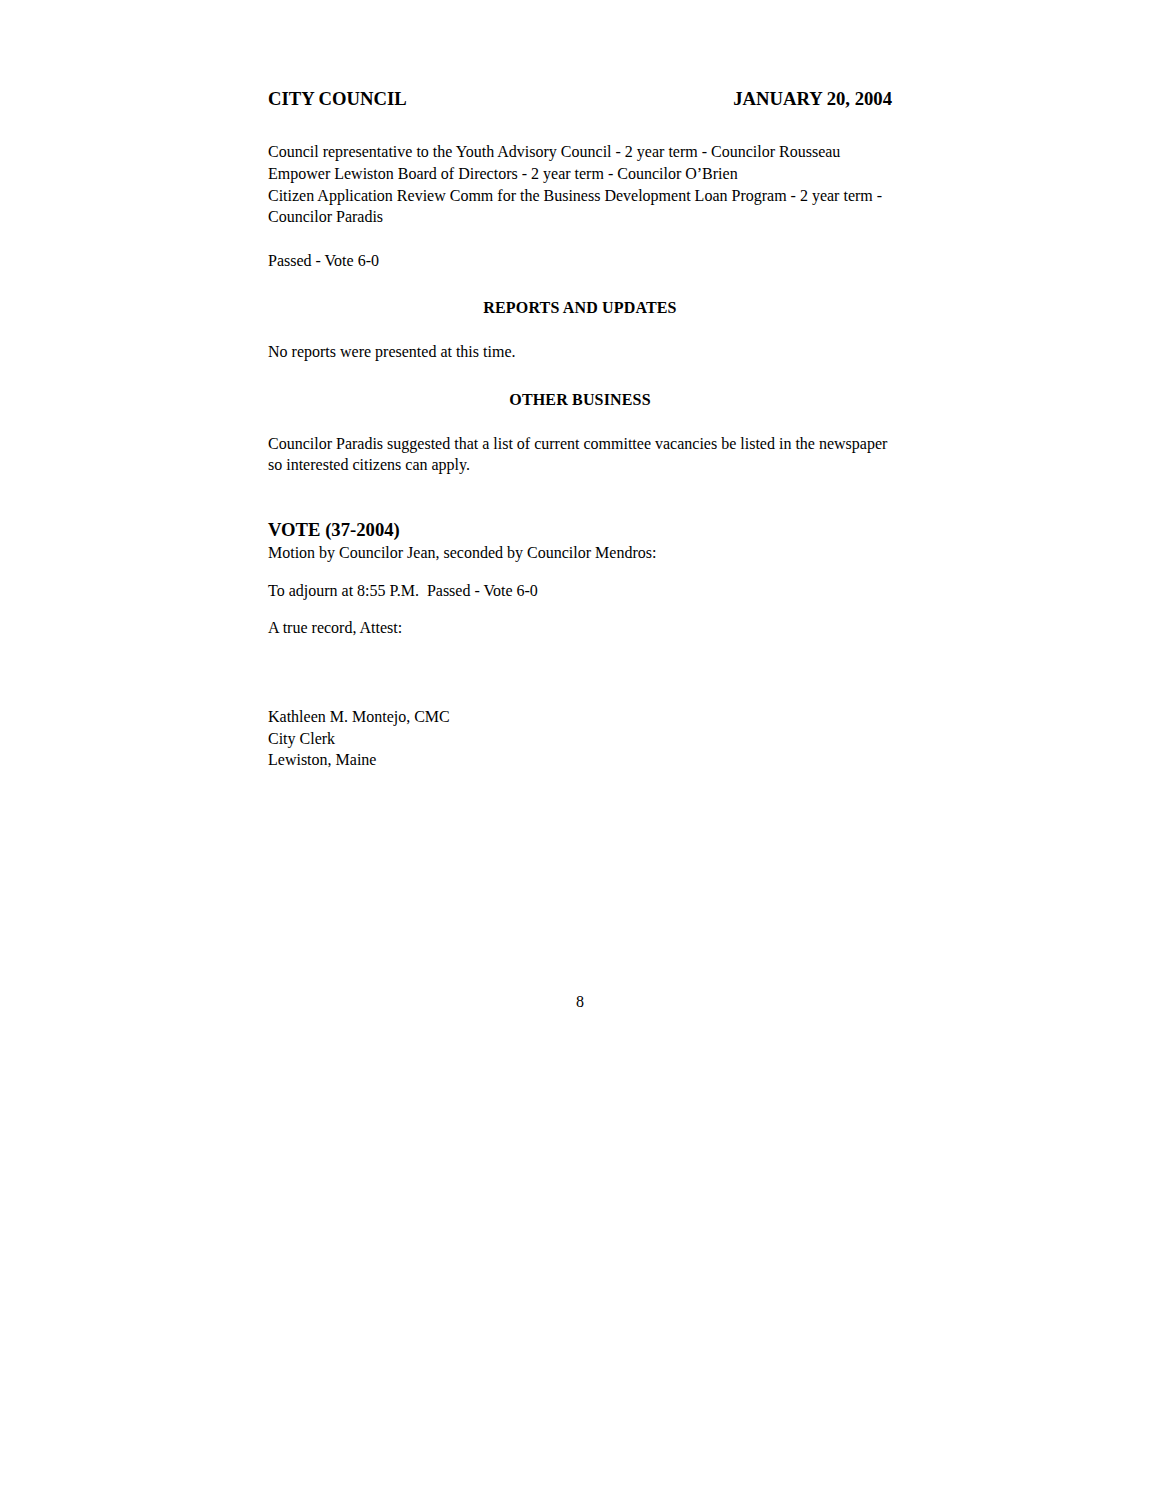CITY COUNCIL JANUARY 20, 2004
Council representative to the Youth Advisory Council - 2 year term - Councilor Rousseau
Empower Lewiston Board of Directors - 2 year term - Councilor O’Brien
Citizen Application Review Comm for the Business Development Loan Program - 2 year term - Councilor Paradis
Passed - Vote 6-0
REPORTS AND UPDATES
No reports were presented at this time.
OTHER BUSINESS
Councilor Paradis suggested that a list of current committee vacancies be listed in the newspaper so interested citizens can apply.
VOTE (37-2004)
Motion by Councilor Jean, seconded by Councilor Mendros:
To adjourn at 8:55 P.M. Passed - Vote 6-0
A true record, Attest:
Kathleen M. Montejo, CMC
City Clerk
Lewiston, Maine
8